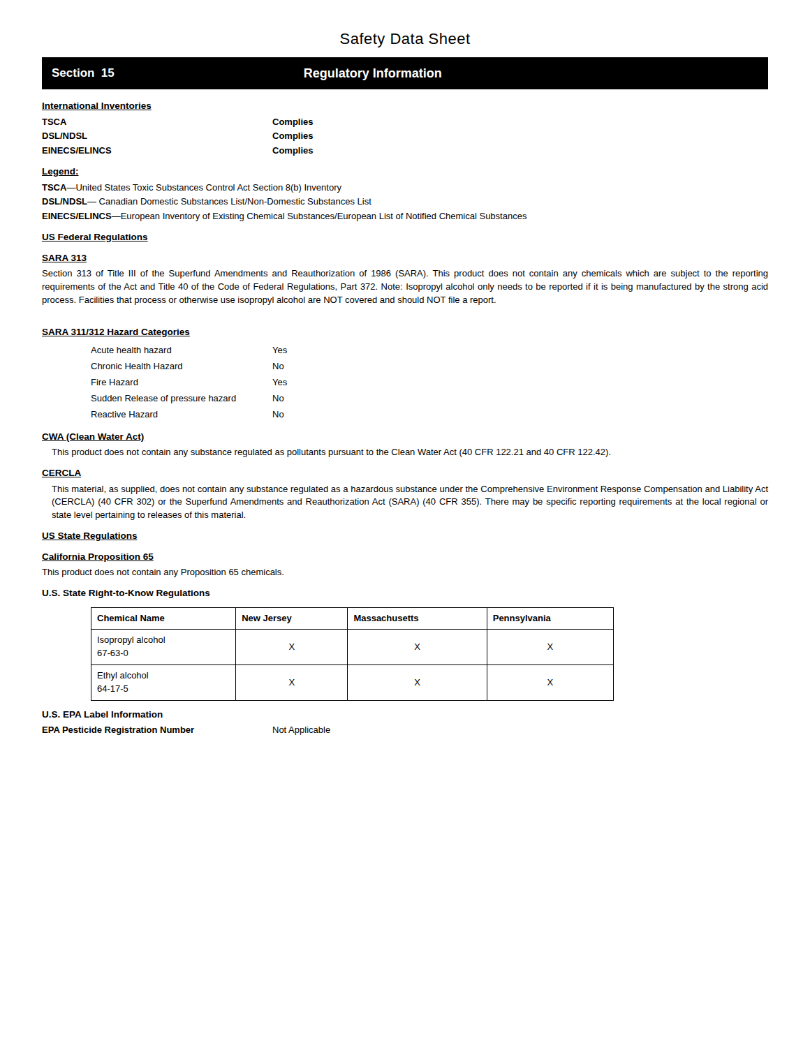Safety Data Sheet
Section 15
Regulatory Information
International Inventories
TSCA Complies
DSL/NDSL Complies
EINECS/ELINCS Complies
Legend:
TSCA—United States Toxic Substances Control Act Section 8(b) Inventory
DSL/NDSL— Canadian Domestic Substances List/Non-Domestic Substances List
EINECS/ELINCS—European Inventory of Existing Chemical Substances/European List of Notified Chemical Substances
US Federal Regulations
SARA 313
Section 313 of Title III of the Superfund Amendments and Reauthorization of 1986 (SARA). This product does not contain any chemicals which are subject to the reporting requirements of the Act and Title 40 of the Code of Federal Regulations, Part 372. Note: Isopropyl alcohol only needs to be reported if it is being manufactured by the strong acid process. Facilities that process or otherwise use isopropyl alcohol are NOT covered and should NOT file a report.
SARA 311/312 Hazard Categories
| Acute health hazard | Yes |
| Chronic Health Hazard | No |
| Fire Hazard | Yes |
| Sudden Release of pressure hazard | No |
| Reactive Hazard | No |
CWA (Clean Water Act)
This product does not contain any substance regulated as pollutants pursuant to the Clean Water Act (40 CFR 122.21 and 40 CFR 122.42).
CERCLA
This material, as supplied, does not contain any substance regulated as a hazardous substance under the Comprehensive Environment Response Compensation and Liability Act (CERCLA) (40 CFR 302) or the Superfund Amendments and Reauthorization Act (SARA) (40 CFR 355). There may be specific reporting requirements at the local regional or state level pertaining to releases of this material.
US State Regulations
California Proposition 65
This product does not contain any Proposition 65 chemicals.
U.S. State Right-to-Know Regulations
| Chemical Name | New Jersey | Massachusetts | Pennsylvania |
| --- | --- | --- | --- |
| Isopropyl alcohol 67-63-0 | X | X | X |
| Ethyl alcohol 64-17-5 | X | X | X |
U.S. EPA Label Information
EPA Pesticide Registration Number Not Applicable